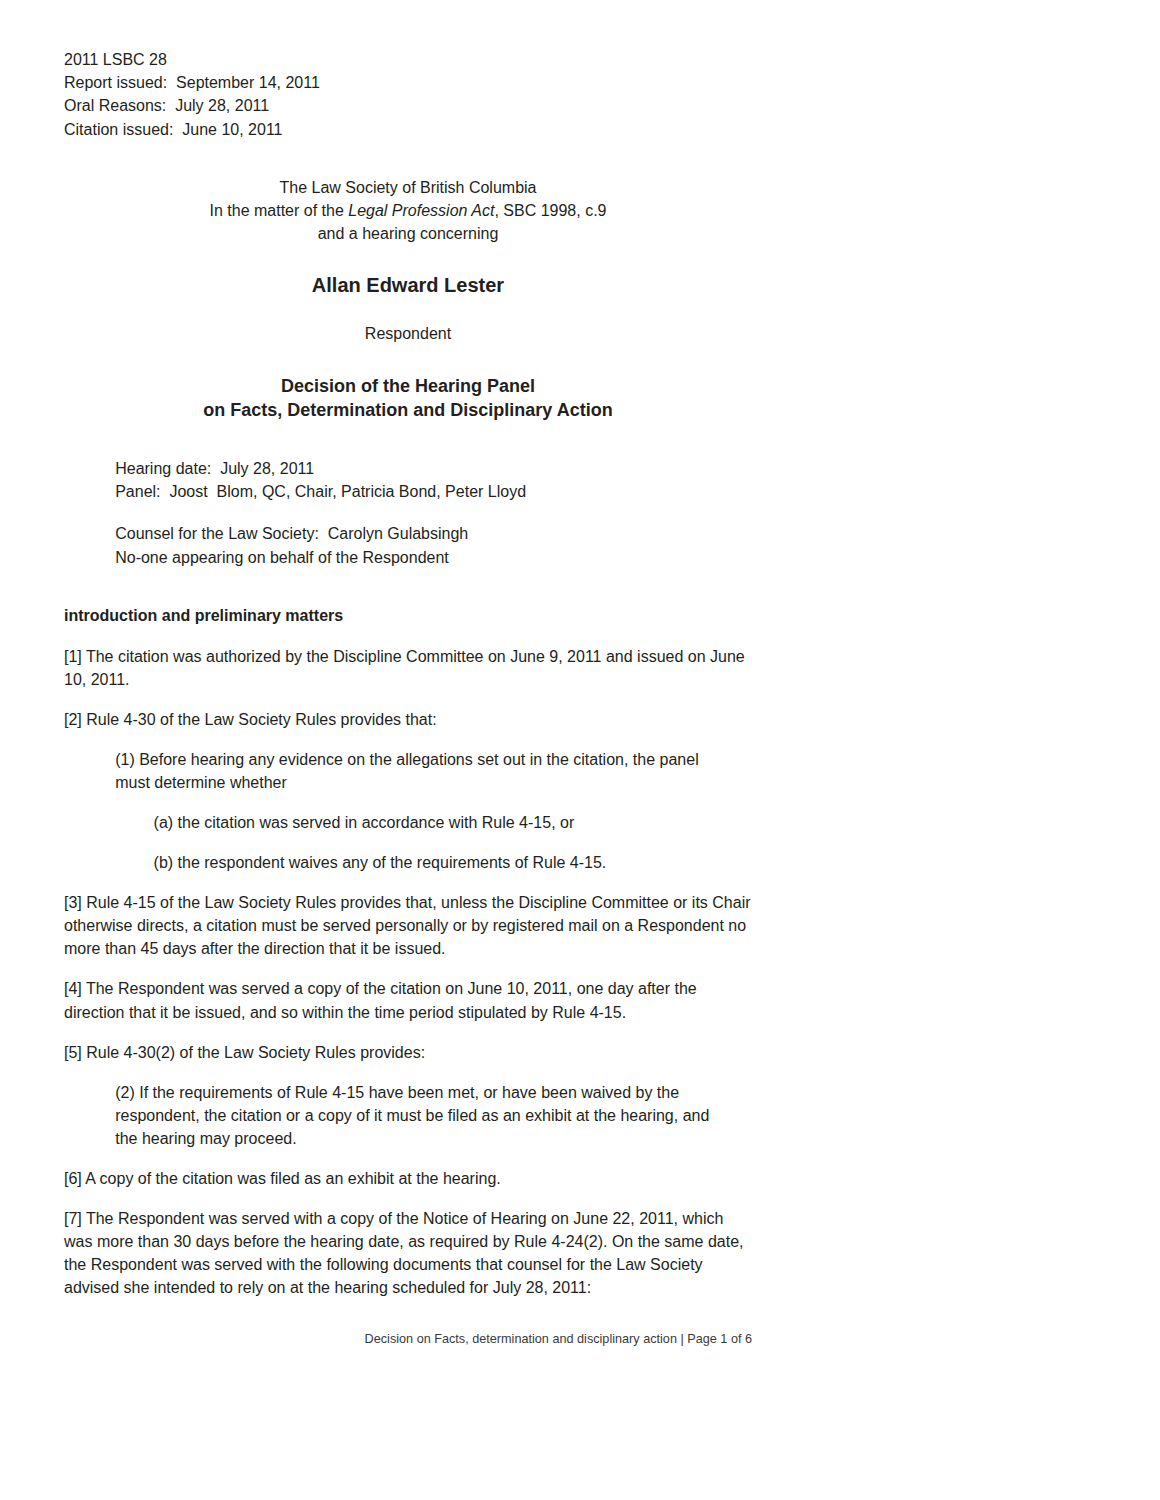2011 LSBC 28
Report issued: September 14, 2011
Oral Reasons: July 28, 2011
Citation issued: June 10, 2011
The Law Society of British Columbia
In the matter of the Legal Profession Act, SBC 1998, c.9
and a hearing concerning
Allan Edward Lester
Respondent
Decision of the Hearing Panel
on Facts, Determination and Disciplinary Action
Hearing date: July 28, 2011
Panel: Joost Blom, QC, Chair, Patricia Bond, Peter Lloyd
Counsel for the Law Society: Carolyn Gulabsingh
No-one appearing on behalf of the Respondent
introduction and preliminary matters
[1] The citation was authorized by the Discipline Committee on June 9, 2011 and issued on June 10, 2011.
[2] Rule 4-30 of the Law Society Rules provides that:
(1) Before hearing any evidence on the allegations set out in the citation, the panel must determine whether
(a) the citation was served in accordance with Rule 4-15, or
(b) the respondent waives any of the requirements of Rule 4-15.
[3] Rule 4-15 of the Law Society Rules provides that, unless the Discipline Committee or its Chair otherwise directs, a citation must be served personally or by registered mail on a Respondent no more than 45 days after the direction that it be issued.
[4] The Respondent was served a copy of the citation on June 10, 2011, one day after the direction that it be issued, and so within the time period stipulated by Rule 4-15.
[5] Rule 4-30(2) of the Law Society Rules provides:
(2) If the requirements of Rule 4-15 have been met, or have been waived by the respondent, the citation or a copy of it must be filed as an exhibit at the hearing, and the hearing may proceed.
[6] A copy of the citation was filed as an exhibit at the hearing.
[7] The Respondent was served with a copy of the Notice of Hearing on June 22, 2011, which was more than 30 days before the hearing date, as required by Rule 4-24(2). On the same date, the Respondent was served with the following documents that counsel for the Law Society advised she intended to rely on at the hearing scheduled for July 28, 2011:
Decision on Facts, determination and disciplinary action | Page 1 of 6